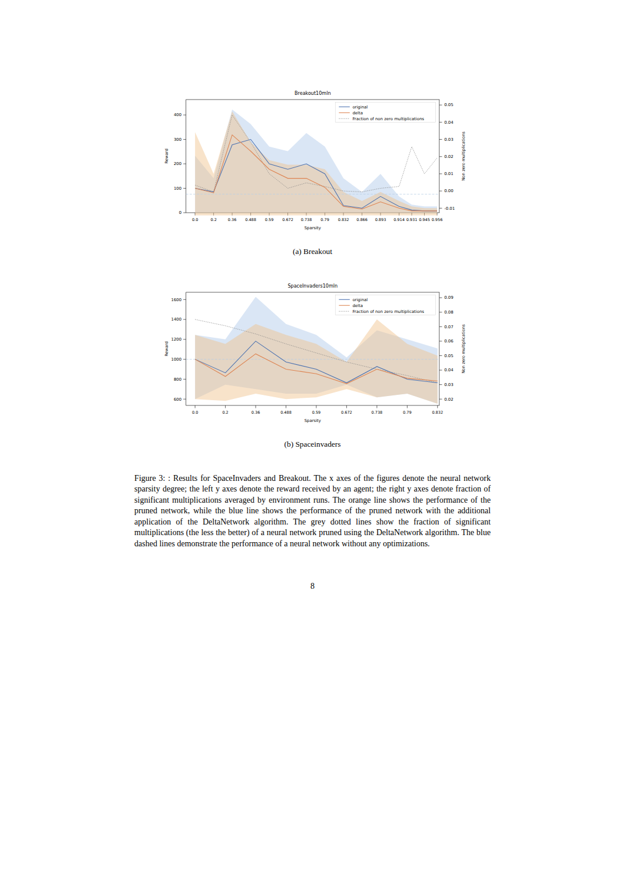Breakout10mln Breakout10mln 0 100 200 300 400 Reward -0.01 0.00 0.01 0.02 0.03 0.04 0.05 Non zero multiplications 0.0 0.2 0.36 0.488 0.59 0.672 0.738 0.79 0.832 0.866 0.893 0.914 0.931 0.945 0.956 Sparsity original delta Fraction of non zero multiplications
(a) Breakout
SpaceInvaders10mln SpaceInvaders10mln 600 800 1000 1200 1400 1600 Reward 0.02 0.03 0.04 0.05 0.06 0.07 0.08 0.09 Non zero multiplications 0.0 0.2 0.36 0.488 0.59 0.672 0.738 0.79 0.832 Sparsity original delta Fraction of non zero multiplications
(b) Spaceinvaders
Figure 3: : Results for SpaceInvaders and Breakout. The x axes of the figures denote the neural network sparsity degree; the left y axes denote the reward received by an agent; the right y axes denote fraction of significant multiplications averaged by environment runs. The orange line shows the performance of the pruned network, while the blue line shows the performance of the pruned network with the additional application of the DeltaNetwork algorithm. The grey dotted lines show the fraction of significant multiplications (the less the better) of a neural network pruned using the DeltaNetwork algorithm. The blue dashed lines demonstrate the performance of a neural network without any optimizations.
8